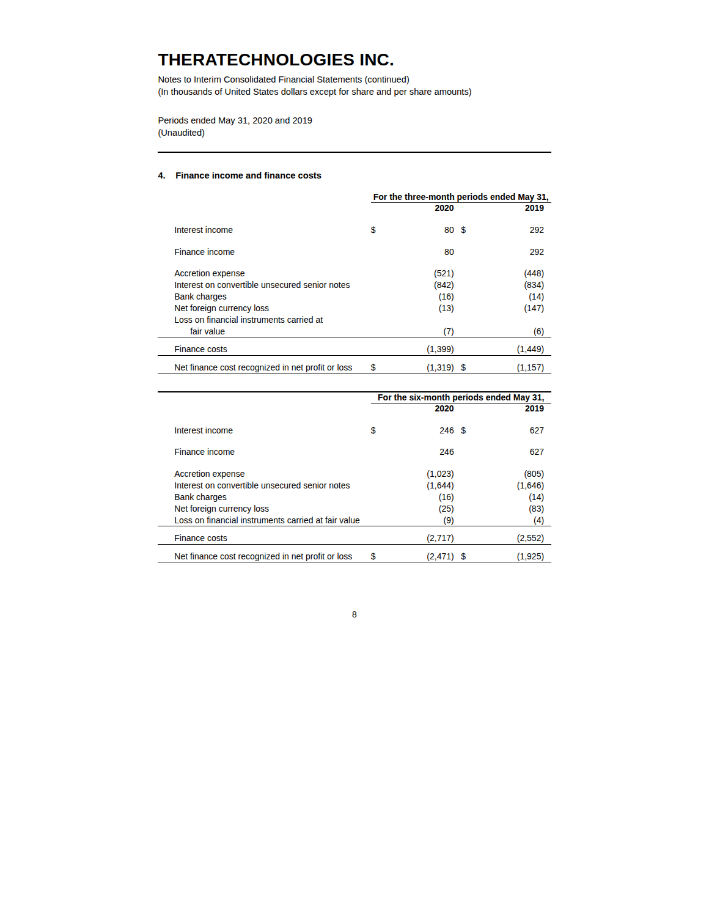THERATECHNOLOGIES INC.
Notes to Interim Consolidated Financial Statements (continued)
(In thousands of United States dollars except for share and per share amounts)
Periods ended May 31, 2020 and 2019
(Unaudited)
4. Finance income and finance costs
| | For the three-month periods ended May 31, |
| | 2020 | 2019 |
| Interest income | $ | 80 | $ | 292 |
| Finance income | | 80 | | 292 |
| Accretion expense | | (521) | | (448) |
| Interest on convertible unsecured senior notes | | (842) | | (834) |
| Bank charges | | (16) | | (14) |
| Net foreign currency loss | | (13) | | (147) |
| Loss on financial instruments carried at | | | | |
| fair value | | (7) | | (6) |
| Finance costs | | (1,399) | | (1,449) |
| Net finance cost recognized in net profit or loss | $ | (1,319) | $ | (1,157) |
| | For the six-month periods ended May 31, |
| | 2020 | 2019 |
| Interest income | $ | 246 | $ | 627 |
| Finance income | | 246 | | 627 |
| Accretion expense | | (1,023) | | (805) |
| Interest on convertible unsecured senior notes | | (1,644) | | (1,646) |
| Bank charges | | (16) | | (14) |
| Net foreign currency loss | | (25) | | (83) |
| Loss on financial instruments carried at fair value | | (9) | | (4) |
| Finance costs | | (2,717) | | (2,552) |
| Net finance cost recognized in net profit or loss | $ | (2,471) | $ | (1,925) |
8